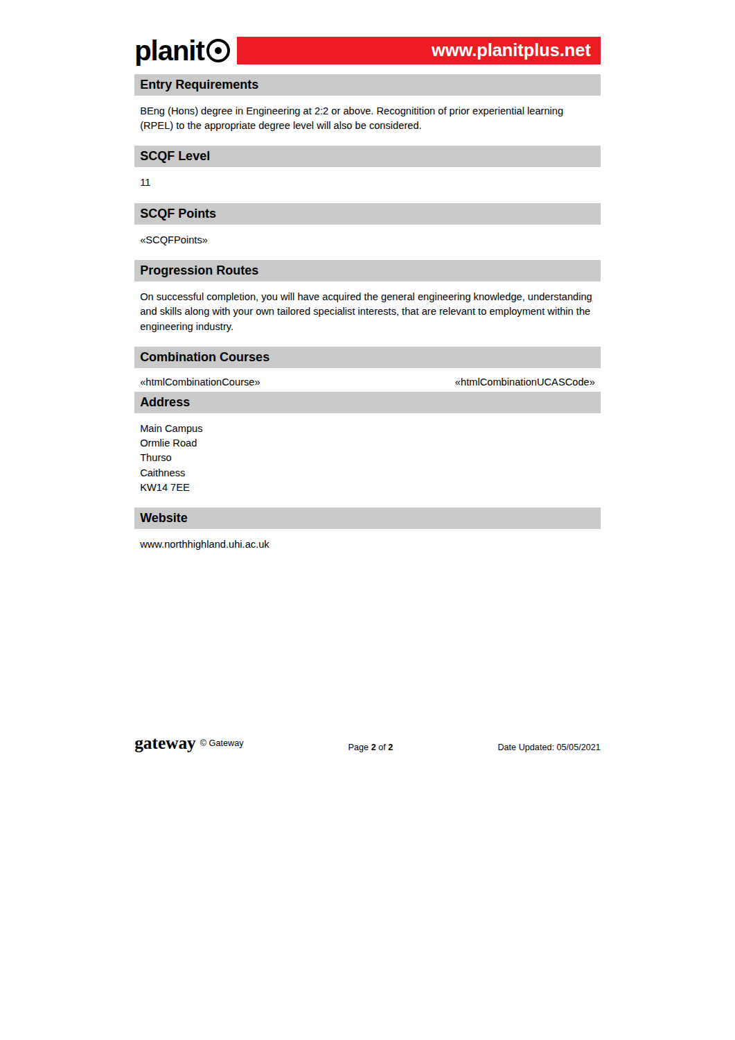planit
www.planitplus.net
Entry Requirements
BEng (Hons) degree in Engineering at 2:2 or above. Recognitition of prior experiential learning (RPEL) to the appropriate degree level will also be considered.
SCQF Level
11
SCQF Points
«SCQFPoints»
Progression Routes
On successful completion, you will have acquired the general engineering knowledge, understanding and skills along with your own tailored specialist interests, that are relevant to employment within the engineering industry.
Combination Courses
«htmlCombinationCourse» «htmlCombinationUCASCode»
Address
Main Campus
Ormlie Road
Thurso
Caithness
KW14 7EE
Website
www.northhighland.uhi.ac.uk
gateway © Gateway
Page 2 of 2
Date Updated: 05/05/2021